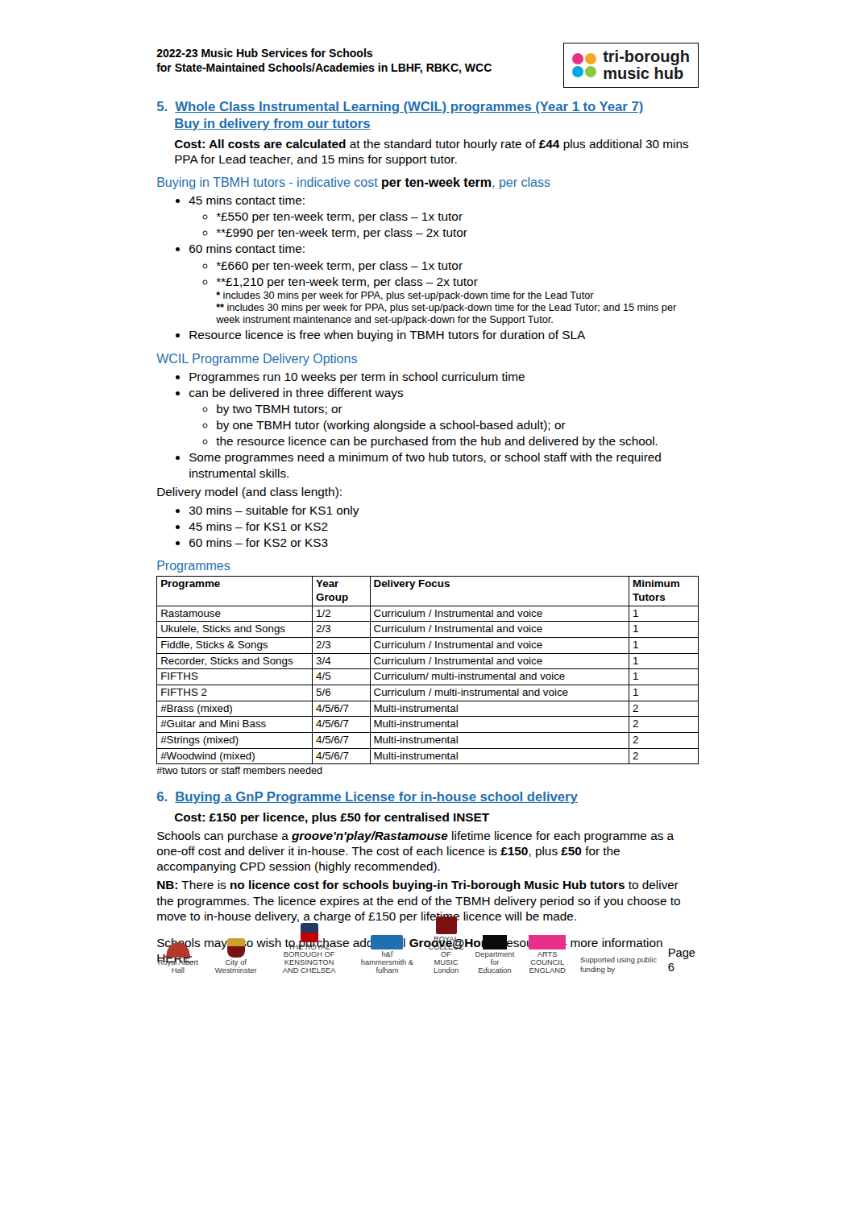2022-23 Music Hub Services for Schools
for State-Maintained Schools/Academies in LBHF, RBKC, WCC
tri-borough
music hub
5. Whole Class Instrumental Learning (WCIL) programmes (Year 1 to Year 7)
Buy in delivery from our tutors
Cost: All costs are calculated at the standard tutor hourly rate of £44 plus additional 30 mins PPA for Lead teacher, and 15 mins for support tutor.
Buying in TBMH tutors - indicative cost per ten-week term, per class
45 mins contact time:
*£550 per ten-week term, per class – 1x tutor
**£990 per ten-week term, per class – 2x tutor
60 mins contact time:
*£660 per ten-week term, per class – 1x tutor
**£1,210 per ten-week term, per class – 2x tutor
* includes 30 mins per week for PPA, plus set-up/pack-down time for the Lead Tutor
** includes 30 mins per week for PPA, plus set-up/pack-down time for the Lead Tutor; and 15 mins per week instrument maintenance and set-up/pack-down for the Support Tutor.
Resource licence is free when buying in TBMH tutors for duration of SLA
WCIL Programme Delivery Options
Programmes run 10 weeks per term in school curriculum time
can be delivered in three different ways
by two TBMH tutors; or
by one TBMH tutor (working alongside a school-based adult); or
the resource licence can be purchased from the hub and delivered by the school.
Some programmes need a minimum of two hub tutors, or school staff with the required instrumental skills.
Delivery model (and class length):
30 mins – suitable for KS1 only
45 mins – for KS1 or KS2
60 mins – for KS2 or KS3
Programmes
| Programme | Year Group | Delivery Focus | Minimum Tutors |
| --- | --- | --- | --- |
| Rastamouse | 1/2 | Curriculum / Instrumental and voice | 1 |
| Ukulele, Sticks and Songs | 2/3 | Curriculum / Instrumental and voice | 1 |
| Fiddle, Sticks & Songs | 2/3 | Curriculum / Instrumental and voice | 1 |
| Recorder, Sticks and Songs | 3/4 | Curriculum / Instrumental and voice | 1 |
| FIFTHS | 4/5 | Curriculum/ multi-instrumental and voice | 1 |
| FIFTHS 2 | 5/6 | Curriculum / multi-instrumental and voice | 1 |
| #Brass (mixed) | 4/5/6/7 | Multi-instrumental | 2 |
| #Guitar and Mini Bass | 4/5/6/7 | Multi-instrumental | 2 |
| #Strings (mixed) | 4/5/6/7 | Multi-instrumental | 2 |
| #Woodwind (mixed) | 4/5/6/7 | Multi-instrumental | 2 |
#two tutors or staff members needed
6. Buying a GnP Programme License for in-house school delivery
Cost: £150 per licence, plus £50 for centralised INSET
Schools can purchase a groove'n'play/Rastamouse lifetime licence for each programme as a one-off cost and deliver it in-house. The cost of each licence is £150, plus £50 for the accompanying CPD session (highly recommended).
NB: There is no licence cost for schools buying-in Tri-borough Music Hub tutors to deliver the programmes. The licence expires at the end of the TBMH delivery period so if you choose to move to in-house delivery, a charge of £150 per lifetime licence will be made.
Schools may also wish to purchase additional Groove@Home resources – more information HERE.
Royal Albert Hall
City of Westminster
THE ROYAL BOROUGH OF
KENSINGTON
AND CHELSEA
h&f
hammersmith & fulham
ROYAL
COLLEGE
OF MUSIC
London
Department
for Education
ARTS COUNCIL
ENGLAND
Supported using public funding by
Page 6